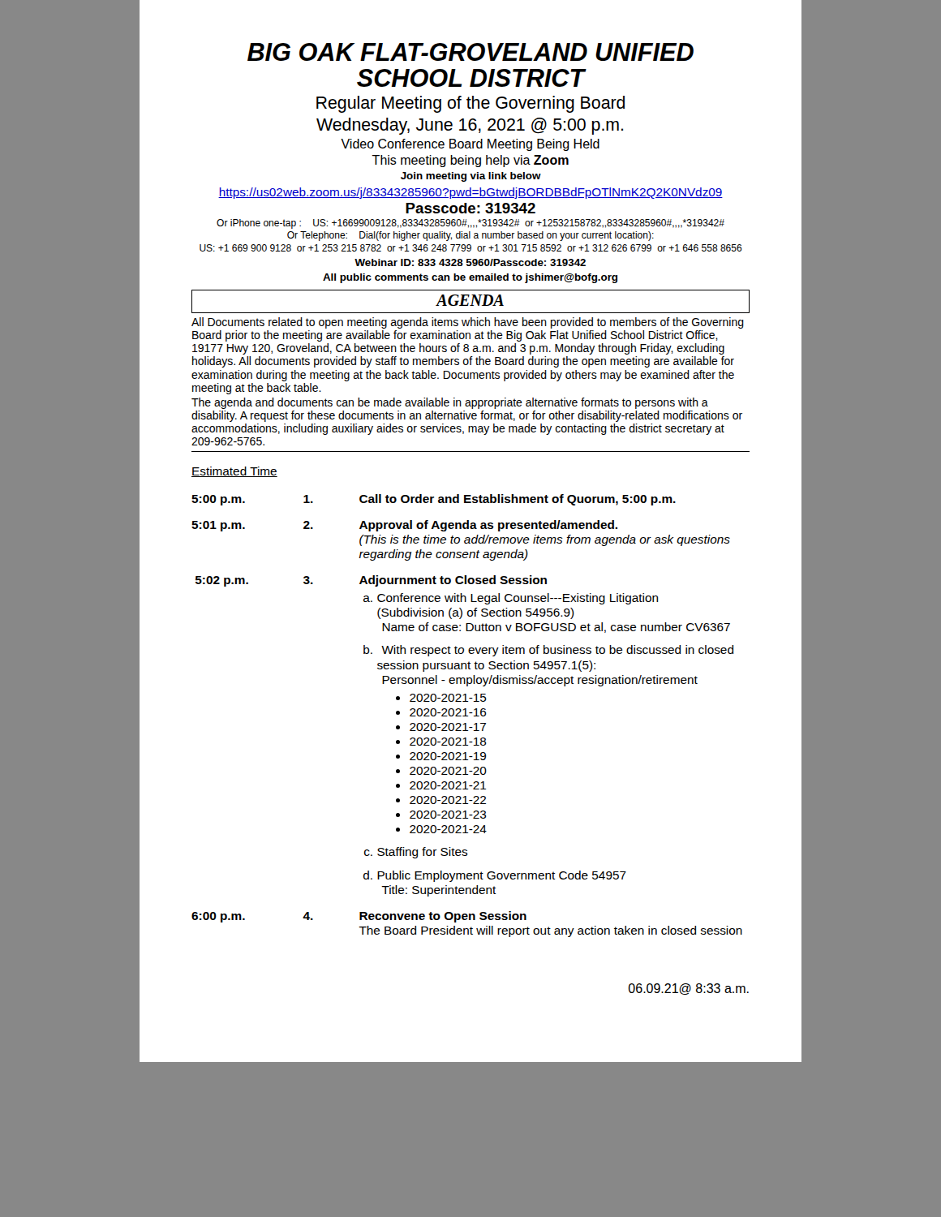BIG OAK FLAT-GROVELAND UNIFIED SCHOOL DISTRICT
Regular Meeting of the Governing Board
Wednesday, June 16, 2021 @ 5:00 p.m.
Video Conference Board Meeting Being Held
This meeting being help via Zoom
Join meeting via link below
https://us02web.zoom.us/j/83343285960?pwd=bGtwdjBORDBBdFpOTlNmK2Q2K0NVdz09
Passcode: 319342
Or iPhone one-tap : US: +16699009128,,83343285960#,,,,*319342# or +12532158782,,83343285960#,,,,*319342#
Or Telephone: Dial(for higher quality, dial a number based on your current location):
US: +1 669 900 9128 or +1 253 215 8782 or +1 346 248 7799 or +1 301 715 8592 or +1 312 626 6799 or +1 646 558 8656
Webinar ID: 833 4328 5960/Passcode: 319342
All public comments can be emailed to jshimer@bofg.org
AGENDA
All Documents related to open meeting agenda items which have been provided to members of the Governing Board prior to the meeting are available for examination at the Big Oak Flat Unified School District Office, 19177 Hwy 120, Groveland, CA between the hours of 8 a.m. and 3 p.m. Monday through Friday, excluding holidays. All documents provided by staff to members of the Board during the open meeting are available for examination during the meeting at the back table. Documents provided by others may be examined after the meeting at the back table.
The agenda and documents can be made available in appropriate alternative formats to persons with a disability. A request for these documents in an alternative format, or for other disability-related modifications or accommodations, including auxiliary aides or services, may be made by contacting the district secretary at 209-962-5765.
Estimated Time
| 5:00 p.m. | 1. | Call to Order and Establishment of Quorum, 5:00 p.m. |
| 5:01 p.m. | 2. | Approval of Agenda as presented/amended. (This is the time to add/remove items from agenda or ask questions regarding the consent agenda) |
| 5:02 p.m. | 3. | Adjournment to Closed Session Conference with Legal Counsel---Existing Litigation (Subdivision (a) of Section 54956.9) Name of case: Dutton v BOFGUSD et al, case number CV6367 With respect t o every item of business to be discussed in closed session pursuant to Section 54957.1(5): Personnel - employ/dismiss/accept resignation/retirement 2020-2021-15 2020-2021-16 2020-2021-17 2020-2021-18 2020-2021-19 2020-2021-20 2020-2021-21 2020-2021-22 2020-2021-23 2020-2021-24 Staffing for Sites Public Employment Government Code 54957 Title: Superintendent |
| 6:00 p.m. | 4. | Reconvene to Open Session The Board President will report out any action taken in closed session |
06.09.21@ 8:33 a.m.